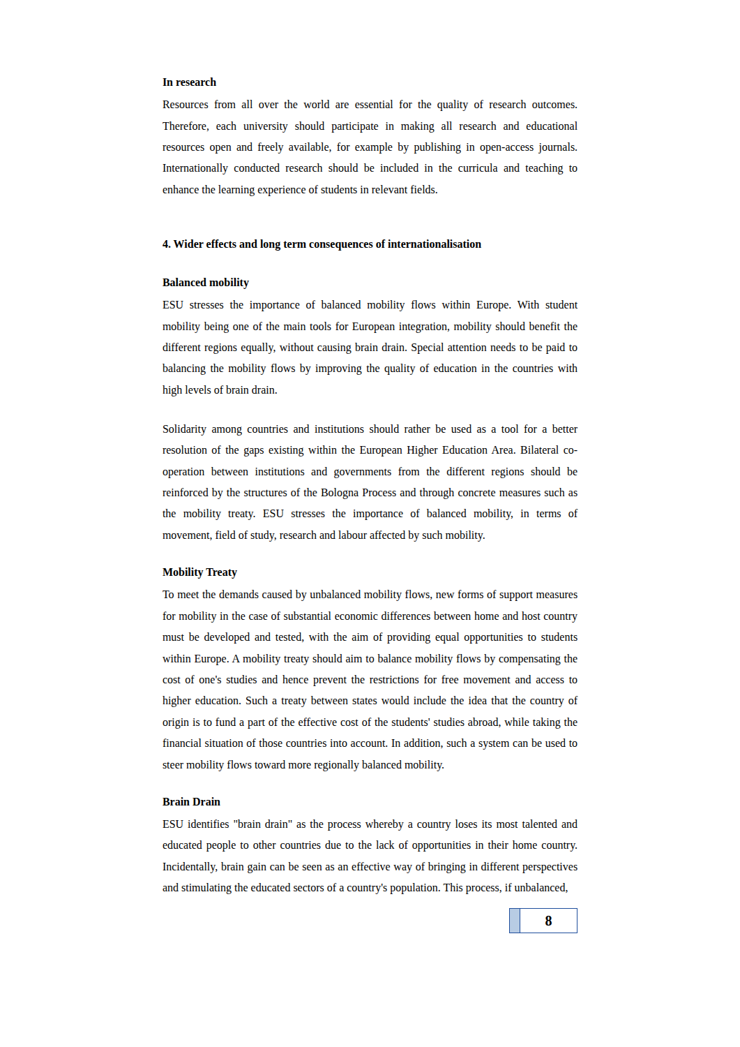In research
Resources from all over the world are essential for the quality of research outcomes. Therefore, each university should participate in making all research and educational resources open and freely available, for example by publishing in open-access journals. Internationally conducted research should be included in the curricula and teaching to enhance the learning experience of students in relevant fields.
4. Wider effects and long term consequences of internationalisation
Balanced mobility
ESU stresses the importance of balanced mobility flows within Europe. With student mobility being one of the main tools for European integration, mobility should benefit the different regions equally, without causing brain drain. Special attention needs to be paid to balancing the mobility flows by improving the quality of education in the countries with high levels of brain drain.
Solidarity among countries and institutions should rather be used as a tool for a better resolution of the gaps existing within the European Higher Education Area. Bilateral co-operation between institutions and governments from the different regions should be reinforced by the structures of the Bologna Process and through concrete measures such as the mobility treaty. ESU stresses the importance of balanced mobility, in terms of movement, field of study, research and labour affected by such mobility.
Mobility Treaty
To meet the demands caused by unbalanced mobility flows, new forms of support measures for mobility in the case of substantial economic differences between home and host country must be developed and tested, with the aim of providing equal opportunities to students within Europe. A mobility treaty should aim to balance mobility flows by compensating the cost of one's studies and hence prevent the restrictions for free movement and access to higher education. Such a treaty between states would include the idea that the country of origin is to fund a part of the effective cost of the students' studies abroad, while taking the financial situation of those countries into account. In addition, such a system can be used to steer mobility flows toward more regionally balanced mobility.
Brain Drain
ESU identifies "brain drain" as the process whereby a country loses its most talented and educated people to other countries due to the lack of opportunities in their home country. Incidentally, brain gain can be seen as an effective way of bringing in different perspectives and stimulating the educated sectors of a country's population. This process, if unbalanced,
8